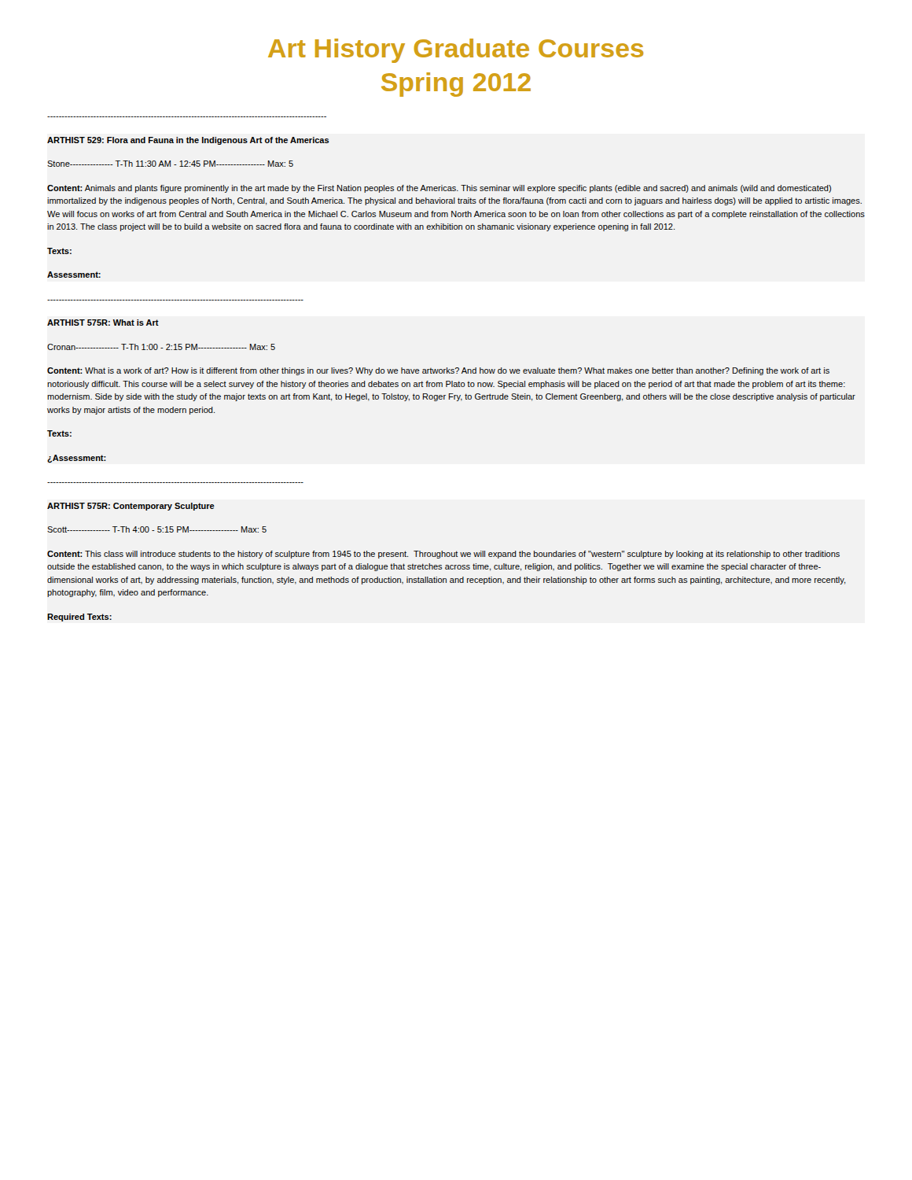Art History Graduate Courses
Spring 2012
-------------------------------------------------------------------------------------------------
ARTHIST 529: Flora and Fauna in the Indigenous Art of the Americas
Stone--------------- T-Th 11:30 AM - 12:45 PM----------------- Max: 5
Content: Animals and plants figure prominently in the art made by the First Nation peoples of the Americas. This seminar will explore specific plants (edible and sacred) and animals (wild and domesticated) immortalized by the indigenous peoples of North, Central, and South America. The physical and behavioral traits of the flora/fauna (from cacti and corn to jaguars and hairless dogs) will be applied to artistic images. We will focus on works of art from Central and South America in the Michael C. Carlos Museum and from North America soon to be on loan from other collections as part of a complete reinstallation of the collections in 2013. The class project will be to build a website on sacred flora and fauna to coordinate with an exhibition on shamanic visionary experience opening in fall 2012.
Texts:
Assessment:
-----------------------------------------------------------------------------------------
ARTHIST 575R: What is Art
Cronan--------------- T-Th 1:00 - 2:15 PM----------------- Max: 5
Content: What is a work of art? How is it different from other things in our lives? Why do we have artworks? And how do we evaluate them? What makes one better than another? Defining the work of art is notoriously difficult. This course will be a select survey of the history of theories and debates on art from Plato to now. Special emphasis will be placed on the period of art that made the problem of art its theme: modernism. Side by side with the study of the major texts on art from Kant, to Hegel, to Tolstoy, to Roger Fry, to Gertrude Stein, to Clement Greenberg, and others will be the close descriptive analysis of particular works by major artists of the modern period.
Texts:
¿Assessment:
-----------------------------------------------------------------------------------------
ARTHIST 575R: Contemporary Sculpture
Scott--------------- T-Th 4:00 - 5:15 PM----------------- Max: 5
Content: This class will introduce students to the history of sculpture from 1945 to the present. Throughout we will expand the boundaries of "western" sculpture by looking at its relationship to other traditions outside the established canon, to the ways in which sculpture is always part of a dialogue that stretches across time, culture, religion, and politics. Together we will examine the special character of three-dimensional works of art, by addressing materials, function, style, and methods of production, installation and reception, and their relationship to other art forms such as painting, architecture, and more recently, photography, film, video and performance.
Required Texts: